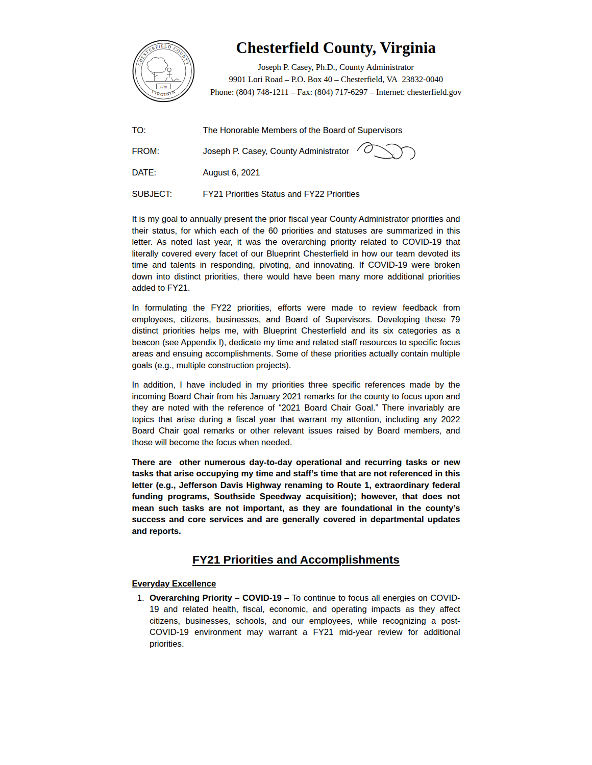CHESTERFIELD COUNTY VIRGINIA 1749
Chesterfield County, Virginia
Joseph P. Casey, Ph.D., County Administrator
9901 Lori Road – P.O. Box 40 – Chesterfield, VA 23832-0040
Phone: (804) 748-1211 – Fax: (804) 717-6297 – Internet: chesterfield.gov
TO:
The Honorable Members of the Board of Supervisors
FROM:
Joseph P. Casey, County Administrator
DATE:
August 6, 2021
SUBJECT:
FY21 Priorities Status and FY22 Priorities
It is my goal to annually present the prior fiscal year County Administrator priorities and their status, for which each of the 60 priorities and statuses are summarized in this letter. As noted last year, it was the overarching priority related to COVID-19 that literally covered every facet of our Blueprint Chesterfield in how our team devoted its time and talents in responding, pivoting, and innovating. If COVID-19 were broken down into distinct priorities, there would have been many more additional priorities added to FY21.
In formulating the FY22 priorities, efforts were made to review feedback from employees, citizens, businesses, and Board of Supervisors. Developing these 79 distinct priorities helps me, with Blueprint Chesterfield and its six categories as a beacon (see Appendix I), dedicate my time and related staff resources to specific focus areas and ensuing accomplishments. Some of these priorities actually contain multiple goals (e.g., multiple construction projects).
In addition, I have included in my priorities three specific references made by the incoming Board Chair from his January 2021 remarks for the county to focus upon and they are noted with the reference of “2021 Board Chair Goal.” There invariably are topics that arise during a fiscal year that warrant my attention, including any 2022 Board Chair goal remarks or other relevant issues raised by Board members, and those will become the focus when needed.
There are other numerous day-to-day operational and recurring tasks or new tasks that arise occupying my time and staff’s time that are not referenced in this letter (e.g., Jefferson Davis Highway renaming to Route 1, extraordinary federal funding programs, Southside Speedway acquisition); however, that does not mean such tasks are not important, as they are foundational in the county’s success and core services and are generally covered in departmental updates and reports.
FY21 Priorities and Accomplishments
Everyday Excellence
Overarching Priority – COVID-19 – To continue to focus all energies on COVID-19 and related health, fiscal, economic, and operating impacts as they affect citizens, businesses, schools, and our employees, while recognizing a post-COVID-19 environment may warrant a FY21 mid-year review for additional priorities.